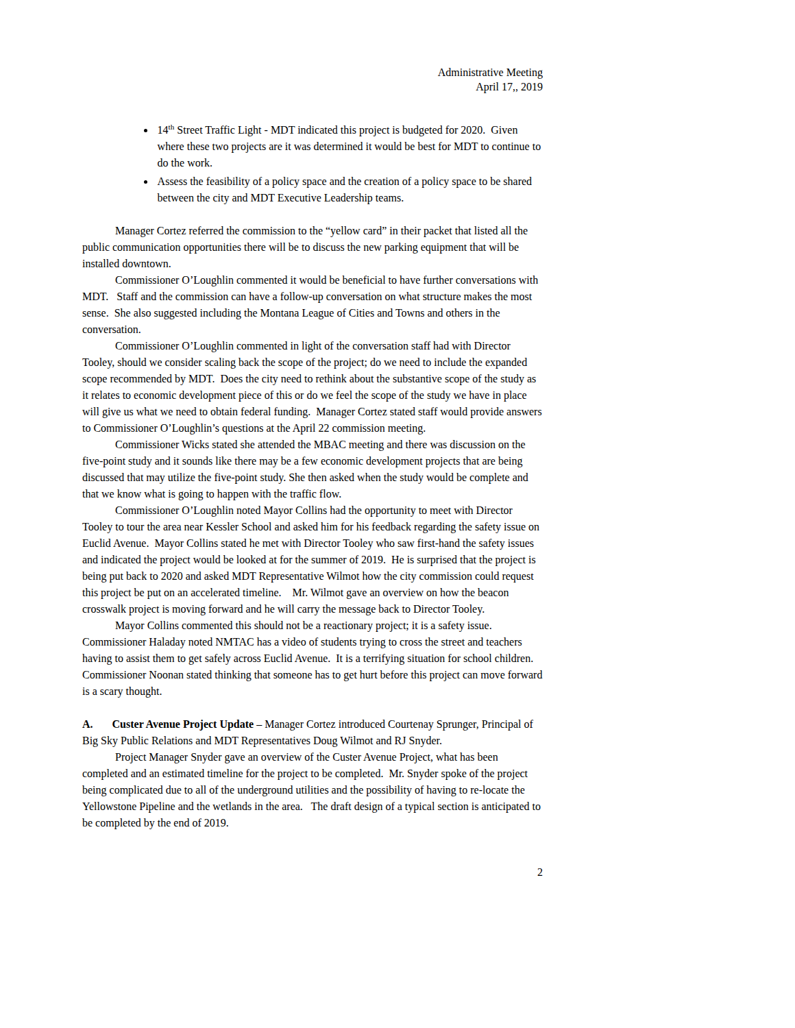Administrative Meeting
April 17,, 2019
14th Street Traffic Light - MDT indicated this project is budgeted for 2020. Given where these two projects are it was determined it would be best for MDT to continue to do the work.
Assess the feasibility of a policy space and the creation of a policy space to be shared between the city and MDT Executive Leadership teams.
Manager Cortez referred the commission to the “yellow card” in their packet that listed all the public communication opportunities there will be to discuss the new parking equipment that will be installed downtown.
Commissioner O’Loughlin commented it would be beneficial to have further conversations with MDT. Staff and the commission can have a follow-up conversation on what structure makes the most sense. She also suggested including the Montana League of Cities and Towns and others in the conversation.
Commissioner O’Loughlin commented in light of the conversation staff had with Director Tooley, should we consider scaling back the scope of the project; do we need to include the expanded scope recommended by MDT. Does the city need to rethink about the substantive scope of the study as it relates to economic development piece of this or do we feel the scope of the study we have in place will give us what we need to obtain federal funding. Manager Cortez stated staff would provide answers to Commissioner O’Loughlin’s questions at the April 22 commission meeting.
Commissioner Wicks stated she attended the MBAC meeting and there was discussion on the five-point study and it sounds like there may be a few economic development projects that are being discussed that may utilize the five-point study. She then asked when the study would be complete and that we know what is going to happen with the traffic flow.
Commissioner O’Loughlin noted Mayor Collins had the opportunity to meet with Director Tooley to tour the area near Kessler School and asked him for his feedback regarding the safety issue on Euclid Avenue. Mayor Collins stated he met with Director Tooley who saw first-hand the safety issues and indicated the project would be looked at for the summer of 2019. He is surprised that the project is being put back to 2020 and asked MDT Representative Wilmot how the city commission could request this project be put on an accelerated timeline. Mr. Wilmot gave an overview on how the beacon crosswalk project is moving forward and he will carry the message back to Director Tooley.
Mayor Collins commented this should not be a reactionary project; it is a safety issue. Commissioner Haladay noted NMTAC has a video of students trying to cross the street and teachers having to assist them to get safely across Euclid Avenue. It is a terrifying situation for school children. Commissioner Noonan stated thinking that someone has to get hurt before this project can move forward is a scary thought.
A. Custer Avenue Project Update – Manager Cortez introduced Courtenay Sprunger, Principal of Big Sky Public Relations and MDT Representatives Doug Wilmot and RJ Snyder.
Project Manager Snyder gave an overview of the Custer Avenue Project, what has been completed and an estimated timeline for the project to be completed. Mr. Snyder spoke of the project being complicated due to all of the underground utilities and the possibility of having to re-locate the Yellowstone Pipeline and the wetlands in the area. The draft design of a typical section is anticipated to be completed by the end of 2019.
2